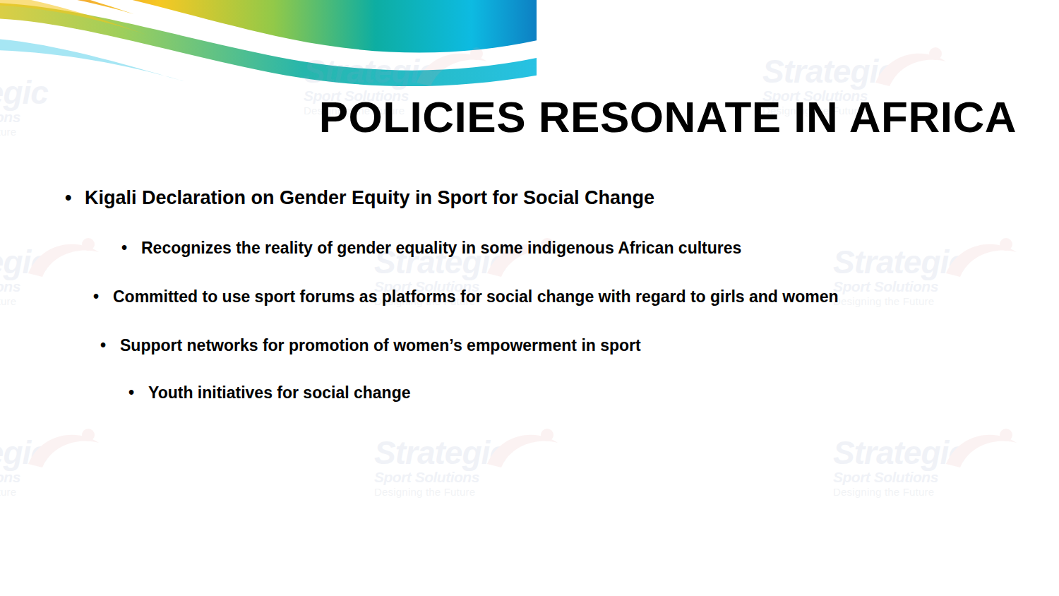Strategic
Sport Solutions
Designing the Future
Strategic
Sport Solutions
Designing the Future
Strategic
Sport Solutions
Designing the Future
Strategic
Sport Solutions
Designing the Future
Strategic
Sport Solutions
Designing the Future
Strategic
Sport Solutions
Designing the Future
Strategic
Sport Solutions
Designing the Future
Strategic
Sport Solutions
Designing the Future
Strategic
Sport Solutions
Designing the Future
POLICIES RESONATE IN AFRICA
Kigali Declaration on Gender Equity in Sport for Social Change
Recognizes the reality of gender equality in some indigenous African cultures
Committed to use sport forums as platforms for social change with regard to girls and women
Support networks for promotion of women’s empowerment in sport
Youth initiatives for social change